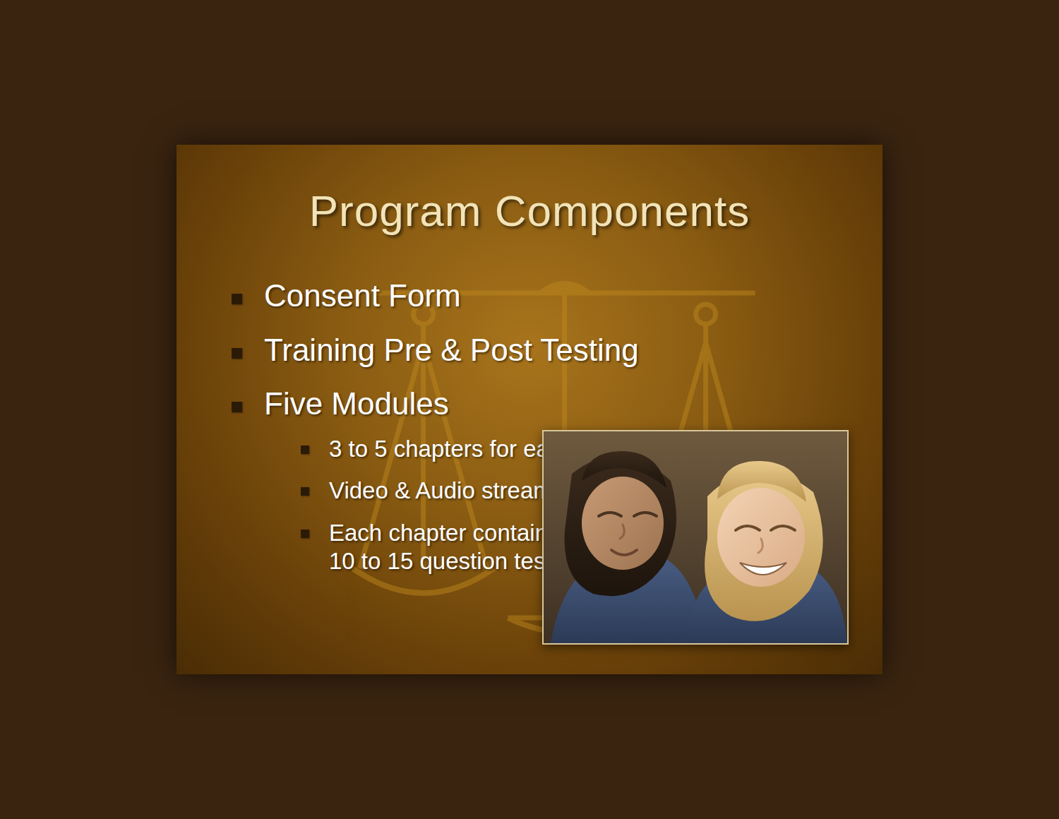Program Components
Consent Form
Training Pre & Post Testing
Five Modules
3 to 5 chapters for each
Video & Audio streams
Each chapter contains a
10 to 15 question test